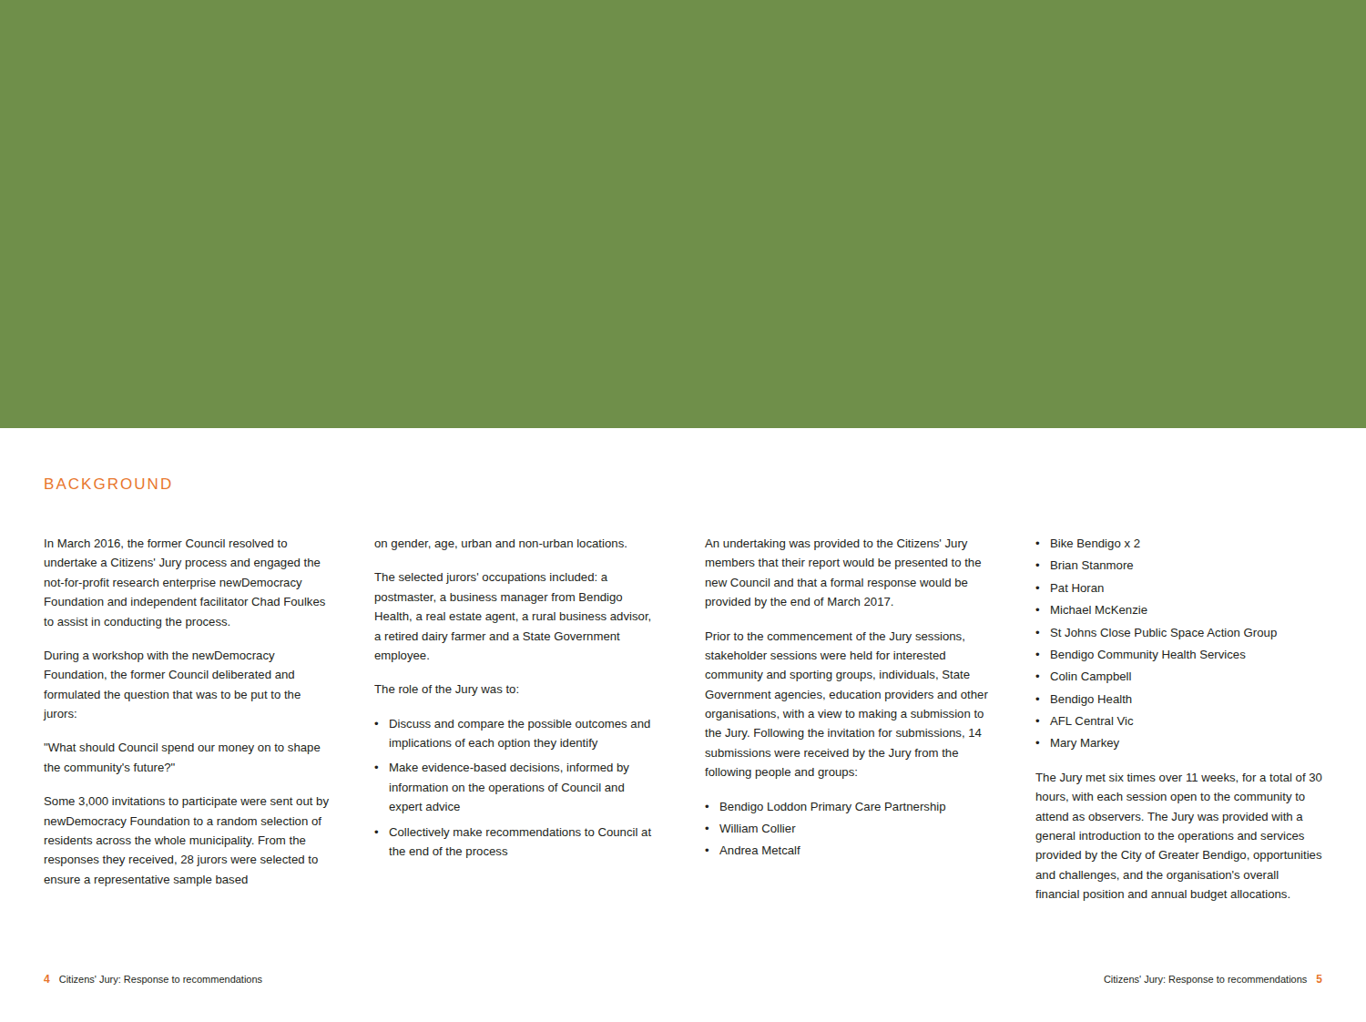Background
In March 2016, the former Council resolved to undertake a Citizens' Jury process and engaged the not-for-profit research enterprise newDemocracy Foundation and independent facilitator Chad Foulkes to assist in conducting the process.
During a workshop with the newDemocracy Foundation, the former Council deliberated and formulated the question that was to be put to the jurors:
"What should Council spend our money on to shape the community's future?"
Some 3,000 invitations to participate were sent out by newDemocracy Foundation to a random selection of residents across the whole municipality. From the responses they received, 28 jurors were selected to ensure a representative sample based
on gender, age, urban and non-urban locations.
The selected jurors' occupations included: a postmaster, a business manager from Bendigo Health, a real estate agent, a rural business advisor, a retired dairy farmer and a State Government employee.
The role of the Jury was to:
Discuss and compare the possible outcomes and implications of each option they identify
Make evidence-based decisions, informed by information on the operations of Council and expert advice
Collectively make recommendations to Council at the end of the process
An undertaking was provided to the Citizens' Jury members that their report would be presented to the new Council and that a formal response would be provided by the end of March 2017.
Prior to the commencement of the Jury sessions, stakeholder sessions were held for interested community and sporting groups, individuals, State Government agencies, education providers and other organisations, with a view to making a submission to the Jury. Following the invitation for submissions, 14 submissions were received by the Jury from the following people and groups:
Bendigo Loddon Primary Care Partnership
William Collier
Andrea Metcalf
Bike Bendigo x 2
Brian Stanmore
Pat Horan
Michael McKenzie
St Johns Close Public Space Action Group
Bendigo Community Health Services
Colin Campbell
Bendigo Health
AFL Central Vic
Mary Markey
The Jury met six times over 11 weeks, for a total of 30 hours, with each session open to the community to attend as observers. The Jury was provided with a general introduction to the operations and services provided by the City of Greater Bendigo, opportunities and challenges, and the organisation's overall financial position and annual budget allocations.
4 Citizens' Jury: Response to recommendations
Citizens' Jury: Response to recommendations 5